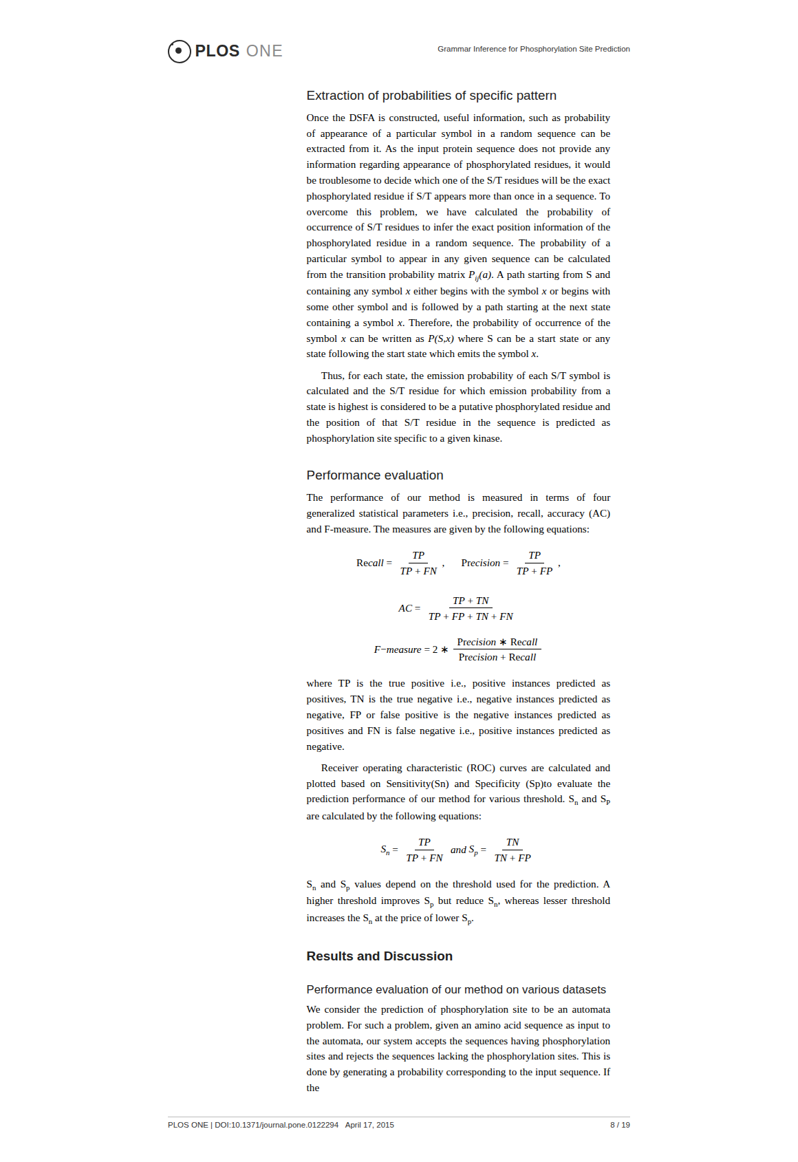PLOS ONE
Grammar Inference for Phosphorylation Site Prediction
Extraction of probabilities of specific pattern
Once the DSFA is constructed, useful information, such as probability of appearance of a particular symbol in a random sequence can be extracted from it. As the input protein sequence does not provide any information regarding appearance of phosphorylated residues, it would be troublesome to decide which one of the S/T residues will be the exact phosphorylated residue if S/T appears more than once in a sequence. To overcome this problem, we have calculated the probability of occurrence of S/T residues to infer the exact position information of the phosphorylated residue in a random sequence. The probability of a particular symbol to appear in any given sequence can be calculated from the transition probability matrix Pij(a). A path starting from S and containing any symbol x either begins with the symbol x or begins with some other symbol and is followed by a path starting at the next state containing a symbol x. Therefore, the probability of occurrence of the symbol x can be written as P(S,x) where S can be a start state or any state following the start state which emits the symbol x.
Thus, for each state, the emission probability of each S/T symbol is calculated and the S/T residue for which emission probability from a state is highest is considered to be a putative phosphorylated residue and the position of that S/T residue in the sequence is predicted as phosphorylation site specific to a given kinase.
Performance evaluation
The performance of our method is measured in terms of four generalized statistical parameters i.e., precision, recall, accuracy (AC) and F-measure. The measures are given by the following equations:
Recall = TP TP + FN, Precision = TP TP + FP, AC = TP + TN TP + FP + TN + FN
F − measure = 2 ∗ Precision ∗ Recall Precision + Recall
where TP is the true positive i.e., positive instances predicted as positives, TN is the true negative i.e., negative instances predicted as negative, FP or false positive is the negative instances predicted as positives and FN is false negative i.e., positive instances predicted as negative.
Receiver operating characteristic (ROC) curves are calculated and plotted based on Sensitivity(Sn) and Specificity (Sp)to evaluate the prediction performance of our method for various threshold. Sn and SP are calculated by the following equations:
Sn = TP TP + FN and Sp = TN TN + FP
Sn and Sp values depend on the threshold used for the prediction. A higher threshold improves Sp but reduce Sn, whereas lesser threshold increases the Sn at the price of lower Sp.
Results and Discussion
Performance evaluation of our method on various datasets
We consider the prediction of phosphorylation site to be an automata problem. For such a problem, given an amino acid sequence as input to the automata, our system accepts the sequences having phosphorylation sites and rejects the sequences lacking the phosphorylation sites. This is done by generating a probability corresponding to the input sequence. If the
PLOS ONE | DOI:10.1371/journal.pone.0122294 April 17, 2015
8 / 19